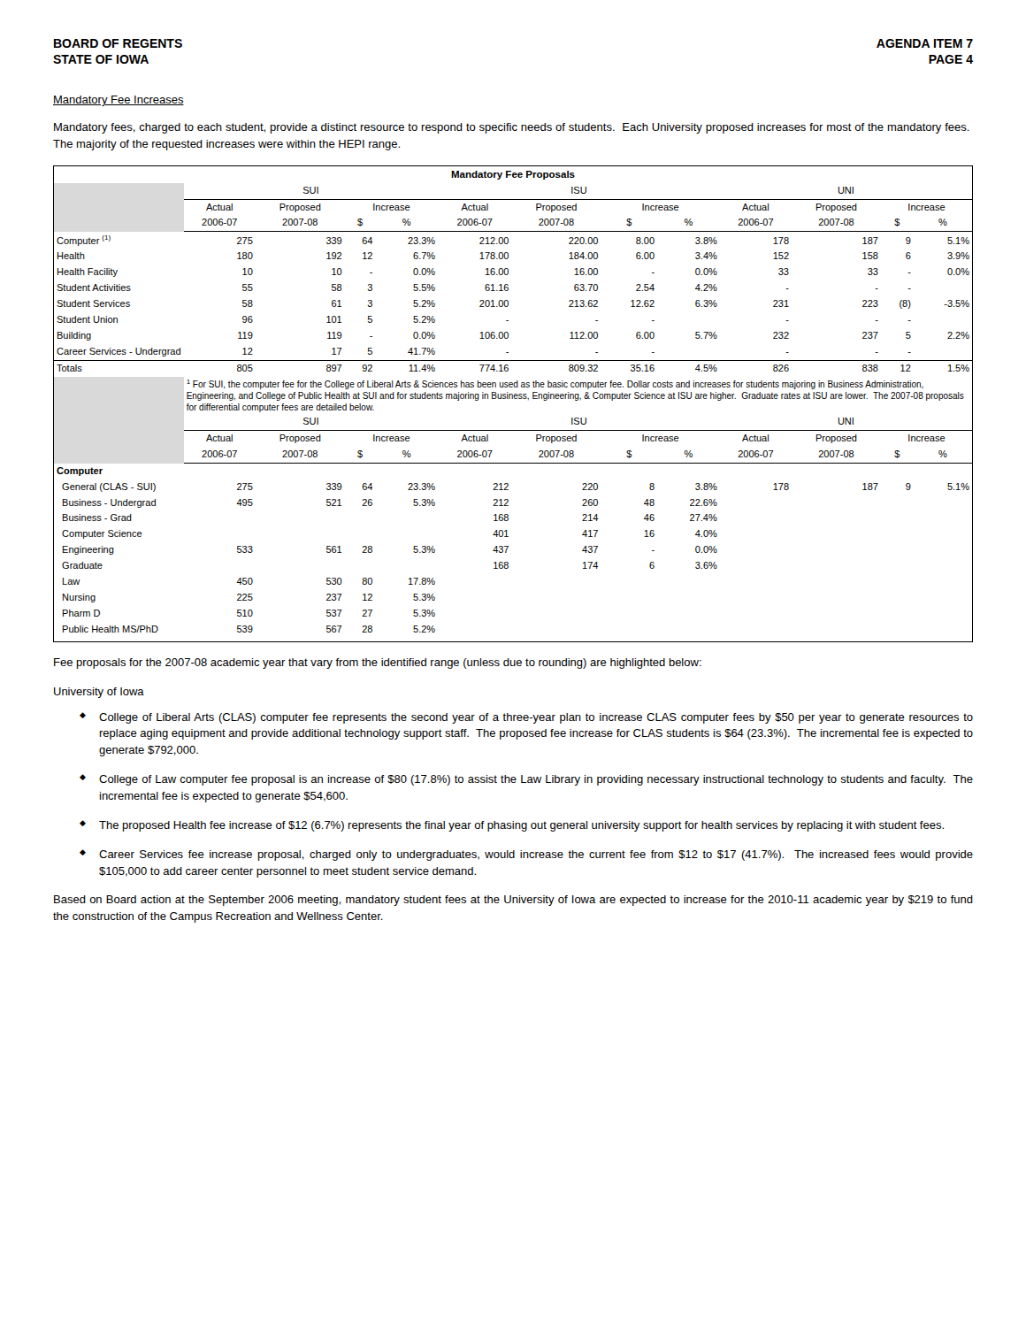BOARD OF REGENTS
STATE OF IOWA
AGENDA ITEM 7
PAGE 4
Mandatory Fee Increases
Mandatory fees, charged to each student, provide a distinct resource to respond to specific needs of students. Each University proposed increases for most of the mandatory fees. The majority of the requested increases were within the HEPI range.
| Mandatory Fee Proposals |
| | SUI | ISU | UNI |
| | Actual | Proposed | Increase | Actual | Proposed | Increase | Actual | Proposed | Increase |
| | 2006-07 | 2007-08 | $ | % | 2006-07 | 2007-08 | $ | % | 2006-07 | 2007-08 | $ | % |
| Computer (1) | 275 | 339 | 64 | 23.3% | 212.00 | 220.00 | 8.00 | 3.8% | 178 | 187 | 9 | 5.1% |
| Health | 180 | 192 | 12 | 6.7% | 178.00 | 184.00 | 6.00 | 3.4% | 152 | 158 | 6 | 3.9% |
| Health Facility | 10 | 10 | - | 0.0% | 16.00 | 16.00 | - | 0.0% | 33 | 33 | - | 0.0% |
| Student Activities | 55 | 58 | 3 | 5.5% | 61.16 | 63.70 | 2.54 | 4.2% | - | - | - | |
| Student Services | 58 | 61 | 3 | 5.2% | 201.00 | 213.62 | 12.62 | 6.3% | 231 | 223 | (8) | -3.5% |
| Student Union | 96 | 101 | 5 | 5.2% | - | - | - | | - | - | - | |
| Building | 119 | 119 | - | 0.0% | 106.00 | 112.00 | 6.00 | 5.7% | 232 | 237 | 5 | 2.2% |
| Career Services - Undergrad | 12 | 17 | 5 | 41.7% | - | - | - | | - | - | - | |
| Totals | 805 | 897 | 92 | 11.4% | 774.16 | 809.32 | 35.16 | 4.5% | 826 | 838 | 12 | 1.5% |
| | 1 For SUI, the computer fee for the College of Liberal Arts & Sciences has been used as the basic computer fee. Dollar costs and increases for students majoring in Business Administration, Engineering, and College of Public Health at SUI and for students majoring in Business, Engineering, & Computer Science at ISU are higher. Graduate rates at ISU are lower. The 2007-08 proposals for differential computer fees are detailed below. |
| | SUI | ISU | UNI |
| | Actual | Proposed | Increase | Actual | Proposed | Increase | Actual | Proposed | Increase |
| | 2006-07 | 2007-08 | $ | % | 2006-07 | 2007-08 | $ | % | 2006-07 | 2007-08 | $ | % |
| Computer | |
| General (CLAS - SUI) | 275 | 339 | 64 | 23.3% | 212 | 220 | 8 | 3.8% | 178 | 187 | 9 | 5.1% |
| Business - Undergrad | 495 | 521 | 26 | 5.3% | 212 | 260 | 48 | 22.6% | | | | |
| Business - Grad | | | | | 168 | 214 | 46 | 27.4% | | | | |
| Computer Science | | | | | 401 | 417 | 16 | 4.0% | | | | |
| Engineering | 533 | 561 | 28 | 5.3% | 437 | 437 | - | 0.0% | | | | |
| Graduate | | | | | 168 | 174 | 6 | 3.6% | | | | |
| Law | 450 | 530 | 80 | 17.8% | | | | | | | | |
| Nursing | 225 | 237 | 12 | 5.3% | | | | | | | | |
| Pharm D | 510 | 537 | 27 | 5.3% | | | | | | | | |
| Public Health MS/PhD | 539 | 567 | 28 | 5.2% | | | | | | | | |
Fee proposals for the 2007-08 academic year that vary from the identified range (unless due to rounding) are highlighted below:
University of Iowa
College of Liberal Arts (CLAS) computer fee represents the second year of a three-year plan to increase CLAS computer fees by $50 per year to generate resources to replace aging equipment and provide additional technology support staff. The proposed fee increase for CLAS students is $64 (23.3%). The incremental fee is expected to generate $792,000.
College of Law computer fee proposal is an increase of $80 (17.8%) to assist the Law Library in providing necessary instructional technology to students and faculty. The incremental fee is expected to generate $54,600.
The proposed Health fee increase of $12 (6.7%) represents the final year of phasing out general university support for health services by replacing it with student fees.
Career Services fee increase proposal, charged only to undergraduates, would increase the current fee from $12 to $17 (41.7%). The increased fees would provide $105,000 to add career center personnel to meet student service demand.
Based on Board action at the September 2006 meeting, mandatory student fees at the University of Iowa are expected to increase for the 2010-11 academic year by $219 to fund the construction of the Campus Recreation and Wellness Center.